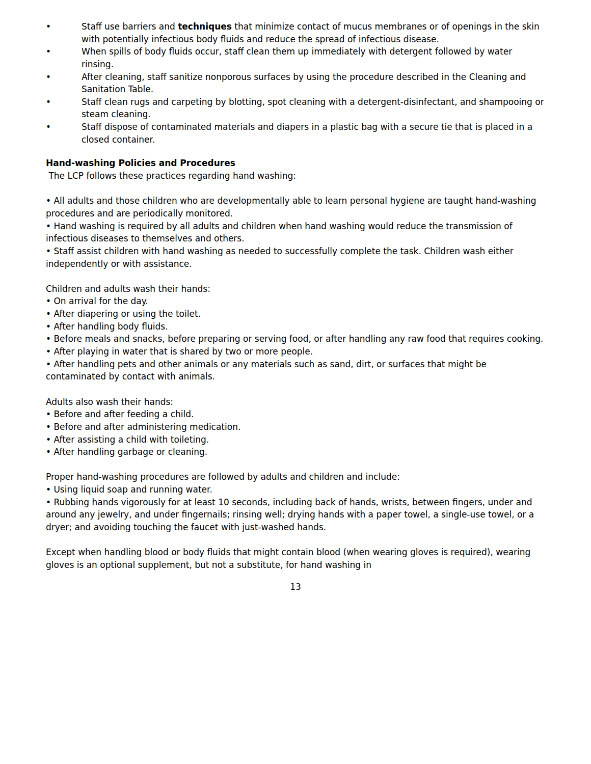Staff use barriers and techniques that minimize contact of mucus membranes or of openings in the skin with potentially infectious body fluids and reduce the spread of infectious disease.
When spills of body fluids occur, staff clean them up immediately with detergent followed by water rinsing.
After cleaning, staff sanitize nonporous surfaces by using the procedure described in the Cleaning and Sanitation Table.
Staff clean rugs and carpeting by blotting, spot cleaning with a detergent-disinfectant, and shampooing or steam cleaning.
Staff dispose of contaminated materials and diapers in a plastic bag with a secure tie that is placed in a closed container.
Hand-washing Policies and Procedures
The LCP follows these practices regarding hand washing:
• All adults and those children who are developmentally able to learn personal hygiene are taught hand-washing procedures and are periodically monitored.
• Hand washing is required by all adults and children when hand washing would reduce the transmission of infectious diseases to themselves and others.
• Staff assist children with hand washing as needed to successfully complete the task. Children wash either independently or with assistance.
Children and adults wash their hands:
• On arrival for the day.
• After diapering or using the toilet.
• After handling body fluids.
• Before meals and snacks, before preparing or serving food, or after handling any raw food that requires cooking.
• After playing in water that is shared by two or more people.
• After handling pets and other animals or any materials such as sand, dirt, or surfaces that might be contaminated by contact with animals.
Adults also wash their hands:
• Before and after feeding a child.
• Before and after administering medication.
• After assisting a child with toileting.
• After handling garbage or cleaning.
Proper hand-washing procedures are followed by adults and children and include:
• Using liquid soap and running water.
• Rubbing hands vigorously for at least 10 seconds, including back of hands, wrists, between fingers, under and around any jewelry, and under fingernails; rinsing well; drying hands with a paper towel, a single-use towel, or a dryer; and avoiding touching the faucet with just-washed hands.
Except when handling blood or body fluids that might contain blood (when wearing gloves is required), wearing gloves is an optional supplement, but not a substitute, for hand washing in
13